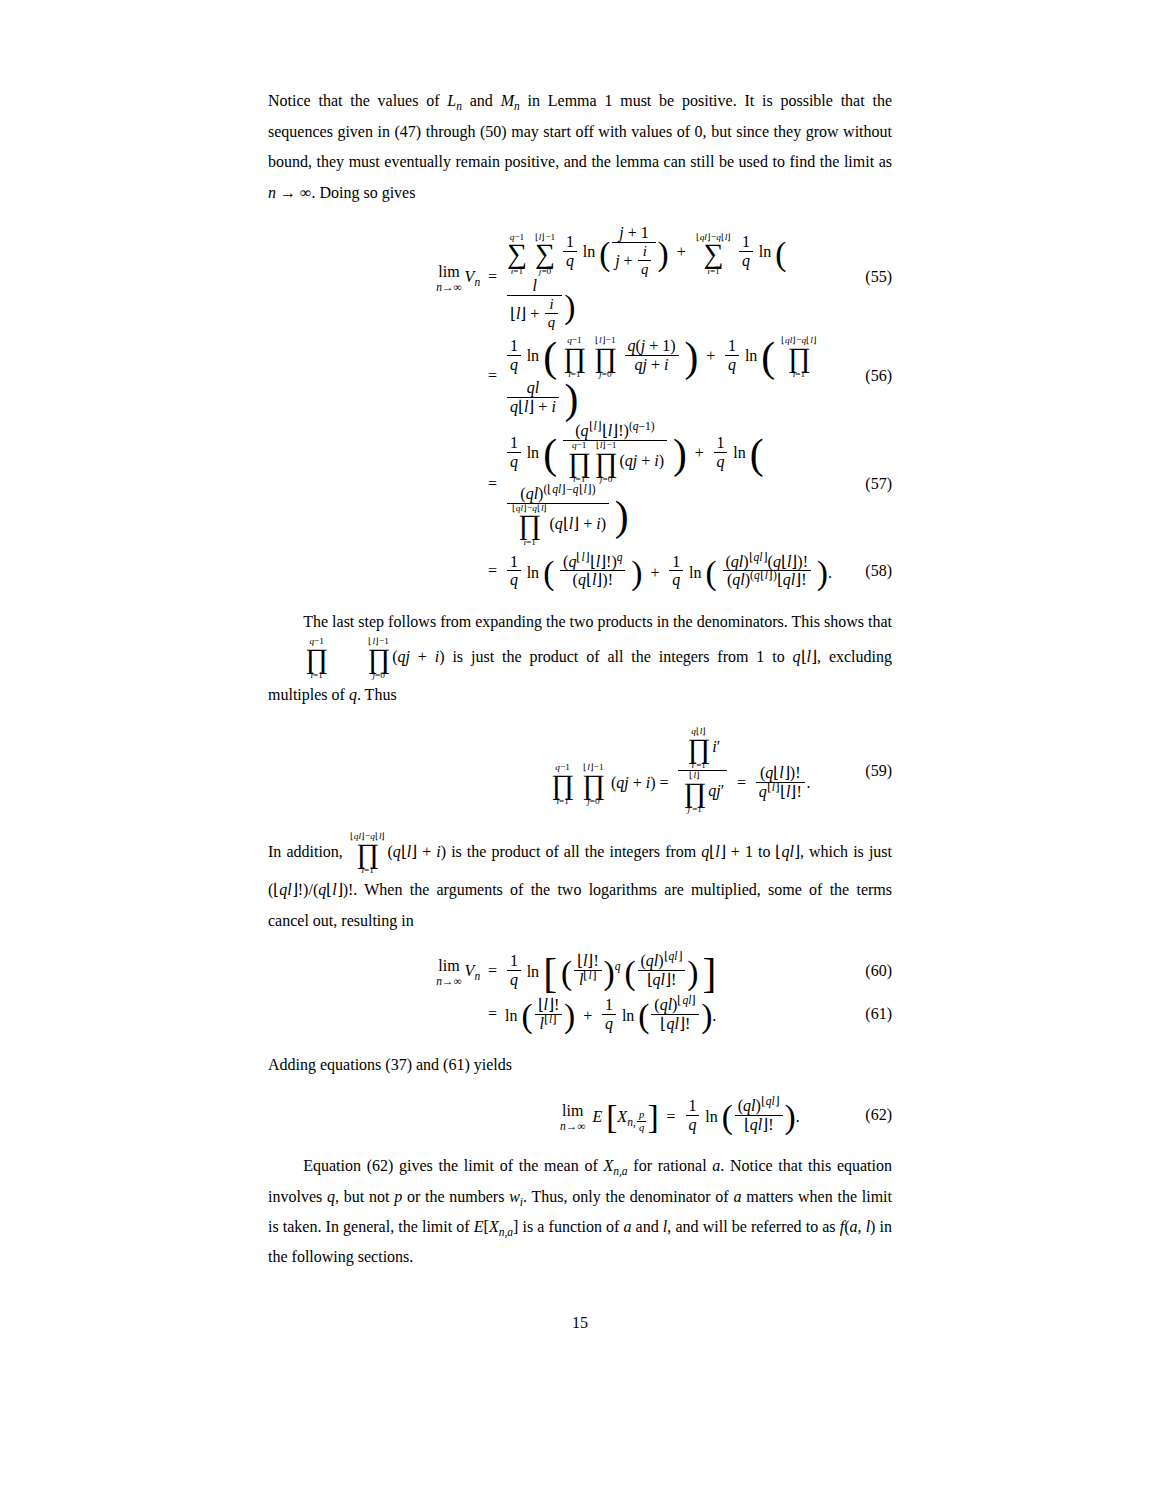Notice that the values of Ln and Mn in Lemma 1 must be positive. It is possible that the sequences given in (47) through (50) may start off with values of 0, but since they grow without bound, they must eventually remain positive, and the lemma can still be used to find the limit as n → ∞. Doing so gives
| lim n →∞ V n | = | q −1 ∑ i =1 ⌊ l ⌋−1 ∑ j =0 1 q ln ( j + 1 j + i q ) + ⌊ ql ⌋− q ⌊ l ⌋ ∑ i =1 1 q ln ( l ⌊ l ⌋ + i q ) | (55) |
| | = | 1 q ln ( q −1 ∏ i =1 ⌊ l ⌋−1 ∏ j =0 q ( j + 1) qj + i ) + 1 q ln ( ⌊ ql ⌋− q ⌊ l ⌋ ∏ i =1 ql q ⌊ l ⌋ + i ) | (56) |
| | = | 1 q ln ( ( q ⌊ l ⌋ ⌊ l ⌋!) ( q −1) q −1 ∏ i =1 ⌊ l ⌋−1 ∏ j =0 ( qj + i ) ) + 1 q ln ( ( ql ) (⌊ ql ⌋− q ⌊ l ⌋) ⌊ ql ⌋− q ⌊ l ⌋ ∏ i =1 ( q ⌊ l ⌋ + i ) ) | (57) |
| | = | 1 q ln ( ( q ⌊ l ⌋ ⌊ l ⌋!) q ( q ⌊ l ⌋)! ) + 1 q ln ( ( ql ) ⌊ ql ⌋ ( q ⌊ l ⌋)! ( ql ) ( q ⌊ l ⌋) ⌊ ql ⌋! ) . | (58) |
The last step follows from expanding the two products in the denominators. This shows that q−1∏i=1⌊l⌋−1∏j=0(qj + i) is just the product of all the integers from 1 to q⌊l⌋, excluding multiples of q. Thus
| | | q −1 ∏ i =1 ⌊ l ⌋−1 ∏ j =0 ( qj + i ) = q ⌊ l ⌋ ∏ i ′=1 i ′ ⌊ l ⌋ ∏ j ′=1 qj ′ = ( q ⌊ l ⌋)! q ⌊ l ⌋ ⌊ l ⌋! . | (59) |
In addition, ⌊ql⌋−q⌊l⌋∏i=1(q⌊l⌋ + i) is the product of all the integers from q⌊l⌋ + 1 to ⌊ql⌋, which is just (⌊ql⌋!)/(q⌊l⌋)!. When the arguments of the two logarithms are multiplied, some of the terms cancel out, resulting in
| lim n →∞ V n | = | 1 q ln [ ( ⌊ l ⌋! l ⌊ l ⌋ ) q ( ( ql ) ⌊ ql ⌋ ⌊ ql ⌋! ) ] | (60) |
| | = | ln ( ⌊ l ⌋! l ⌊ l ⌋ ) + 1 q ln ( ( ql ) ⌊ ql ⌋ ⌊ ql ⌋! ) . | (61) |
Adding equations (37) and (61) yields
| | | lim n →∞ E [ X n , p q ] = 1 q ln ( ( ql ) ⌊ ql ⌋ ⌊ ql ⌋! ) . | (62) |
Equation (62) gives the limit of the mean of Xn,a for rational a. Notice that this equation involves q, but not p or the numbers wi. Thus, only the denominator of a matters when the limit is taken. In general, the limit of E[Xn,a] is a function of a and l, and will be referred to as f(a, l) in the following sections.
15